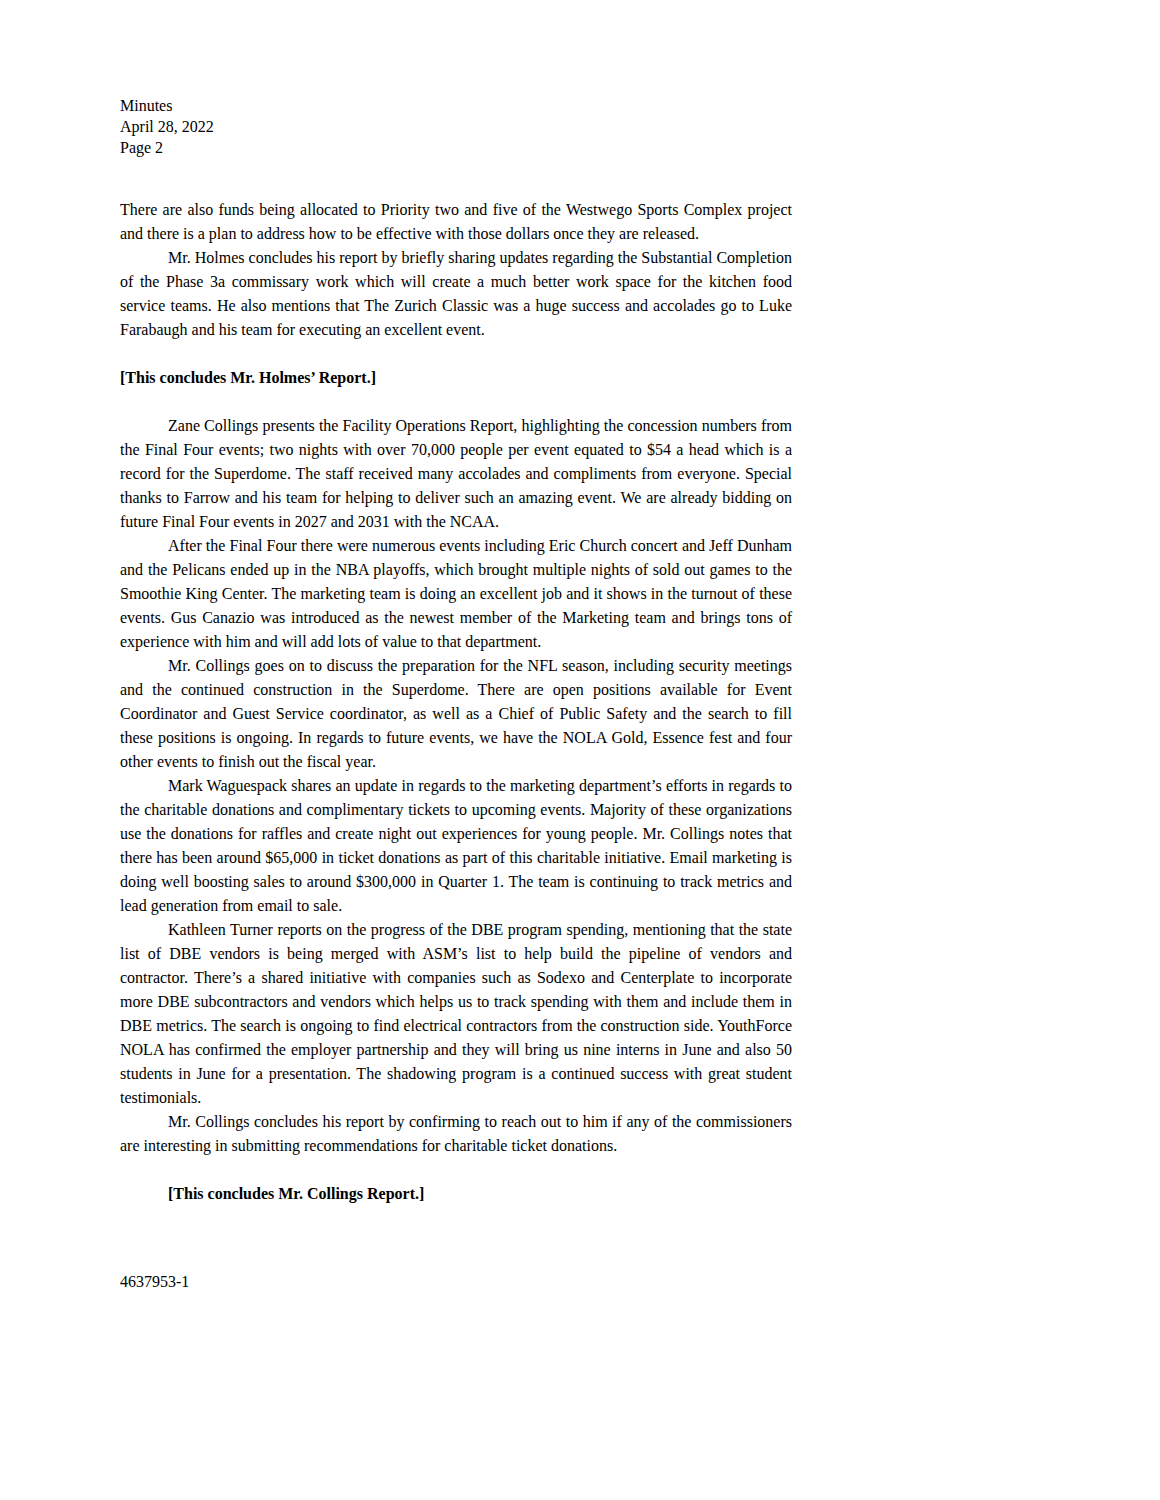Minutes
April 28, 2022
Page 2
There are also funds being allocated to Priority two and five of the Westwego Sports Complex project and there is a plan to address how to be effective with those dollars once they are released.
Mr. Holmes concludes his report by briefly sharing updates regarding the Substantial Completion of the Phase 3a commissary work which will create a much better work space for the kitchen food service teams. He also mentions that The Zurich Classic was a huge success and accolades go to Luke Farabaugh and his team for executing an excellent event.
[This concludes Mr. Holmes’ Report.]
Zane Collings presents the Facility Operations Report, highlighting the concession numbers from the Final Four events; two nights with over 70,000 people per event equated to $54 a head which is a record for the Superdome. The staff received many accolades and compliments from everyone. Special thanks to Farrow and his team for helping to deliver such an amazing event. We are already bidding on future Final Four events in 2027 and 2031 with the NCAA.
After the Final Four there were numerous events including Eric Church concert and Jeff Dunham and the Pelicans ended up in the NBA playoffs, which brought multiple nights of sold out games to the Smoothie King Center. The marketing team is doing an excellent job and it shows in the turnout of these events. Gus Canazio was introduced as the newest member of the Marketing team and brings tons of experience with him and will add lots of value to that department.
Mr. Collings goes on to discuss the preparation for the NFL season, including security meetings and the continued construction in the Superdome. There are open positions available for Event Coordinator and Guest Service coordinator, as well as a Chief of Public Safety and the search to fill these positions is ongoing. In regards to future events, we have the NOLA Gold, Essence fest and four other events to finish out the fiscal year.
Mark Waguespack shares an update in regards to the marketing department’s efforts in regards to the charitable donations and complimentary tickets to upcoming events. Majority of these organizations use the donations for raffles and create night out experiences for young people. Mr. Collings notes that there has been around $65,000 in ticket donations as part of this charitable initiative. Email marketing is doing well boosting sales to around $300,000 in Quarter 1. The team is continuing to track metrics and lead generation from email to sale.
Kathleen Turner reports on the progress of the DBE program spending, mentioning that the state list of DBE vendors is being merged with ASM’s list to help build the pipeline of vendors and contractor. There’s a shared initiative with companies such as Sodexo and Centerplate to incorporate more DBE subcontractors and vendors which helps us to track spending with them and include them in DBE metrics. The search is ongoing to find electrical contractors from the construction side. YouthForce NOLA has confirmed the employer partnership and they will bring us nine interns in June and also 50 students in June for a presentation. The shadowing program is a continued success with great student testimonials.
Mr. Collings concludes his report by confirming to reach out to him if any of the commissioners are interesting in submitting recommendations for charitable ticket donations.
[This concludes Mr. Collings Report.]
4637953-1